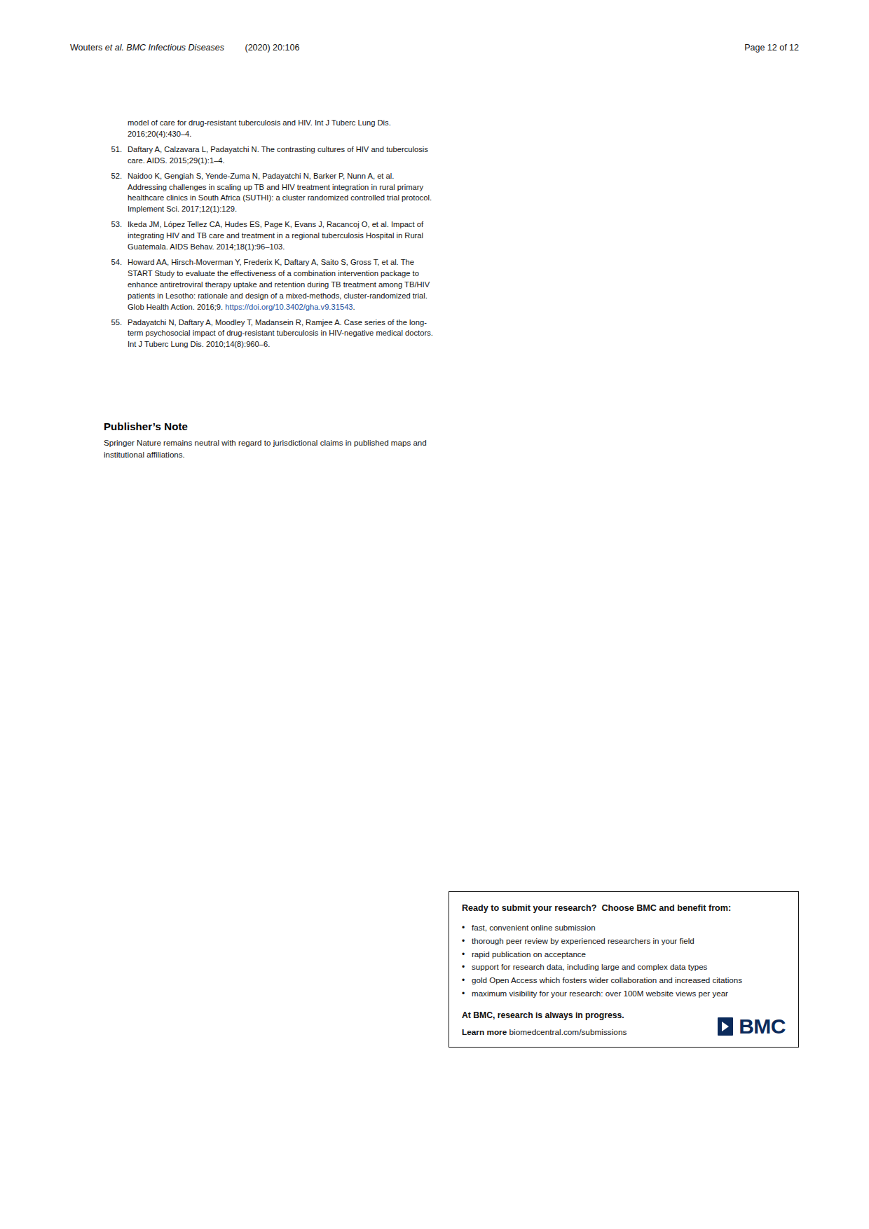Wouters et al. BMC Infectious Diseases (2020) 20:106
Page 12 of 12
model of care for drug-resistant tuberculosis and HIV. Int J Tuberc Lung Dis. 2016;20(4):430–4.
51. Daftary A, Calzavara L, Padayatchi N. The contrasting cultures of HIV and tuberculosis care. AIDS. 2015;29(1):1–4.
52. Naidoo K, Gengiah S, Yende-Zuma N, Padayatchi N, Barker P, Nunn A, et al. Addressing challenges in scaling up TB and HIV treatment integration in rural primary healthcare clinics in South Africa (SUTHI): a cluster randomized controlled trial protocol. Implement Sci. 2017;12(1):129.
53. Ikeda JM, López Tellez CA, Hudes ES, Page K, Evans J, Racancoj O, et al. Impact of integrating HIV and TB care and treatment in a regional tuberculosis Hospital in Rural Guatemala. AIDS Behav. 2014;18(1):96–103.
54. Howard AA, Hirsch-Moverman Y, Frederix K, Daftary A, Saito S, Gross T, et al. The START Study to evaluate the effectiveness of a combination intervention package to enhance antiretroviral therapy uptake and retention during TB treatment among TB/HIV patients in Lesotho: rationale and design of a mixed-methods, cluster-randomized trial. Glob Health Action. 2016;9. https://doi.org/10.3402/gha.v9.31543.
55. Padayatchi N, Daftary A, Moodley T, Madansein R, Ramjee A. Case series of the long-term psychosocial impact of drug-resistant tuberculosis in HIV-negative medical doctors. Int J Tuberc Lung Dis. 2010;14(8):960–6.
Publisher’s Note
Springer Nature remains neutral with regard to jurisdictional claims in published maps and institutional affiliations.
Ready to submit your research? Choose BMC and benefit from:
fast, convenient online submission
thorough peer review by experienced researchers in your field
rapid publication on acceptance
support for research data, including large and complex data types
gold Open Access which fosters wider collaboration and increased citations
maximum visibility for your research: over 100M website views per year
At BMC, research is always in progress.
Learn more biomedcentral.com/submissions
BMC